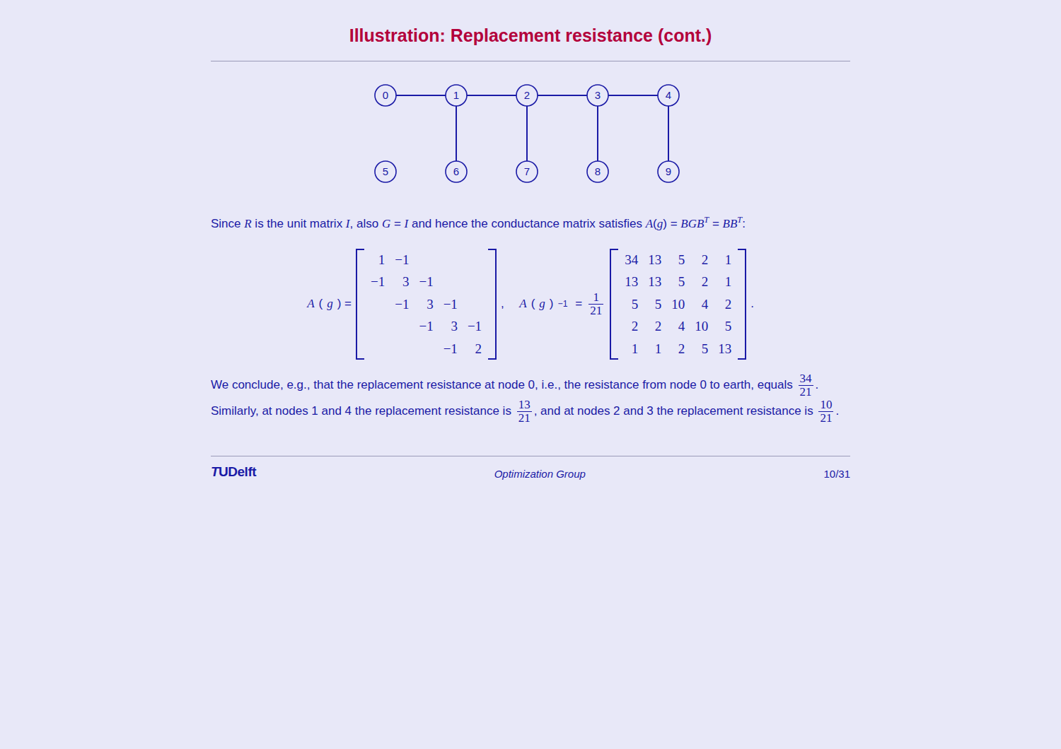Illustration: Replacement resistance (cont.)
0 1 2 3 4 5 6 7 8 9
Since R is the unit matrix I, also G = I and hence the conductance matrix satisfies A(g) = BGBT = BBT:
A(g) =
| 1 | −1 | | | |
| −1 | 3 | −1 | | |
| | −1 | 3 | −1 | |
| | | −1 | 3 | −1 |
| | | | −1 | 2 |
, A(g)−1 = 121
| 34 | 13 | 5 | 2 | 1 |
| 13 | 13 | 5 | 2 | 1 |
| 5 | 5 | 10 | 4 | 2 |
| 2 | 2 | 4 | 10 | 5 |
| 1 | 1 | 2 | 5 | 13 |
.
We conclude, e.g., that the replacement resistance at node 0, i.e., the resistance from node 0 to earth, equals 3421. Similarly, at nodes 1 and 4 the replacement resistance is 1321, and at nodes 2 and 3 the replacement resistance is 1021.
TUDelft
Optimization Group
10/31